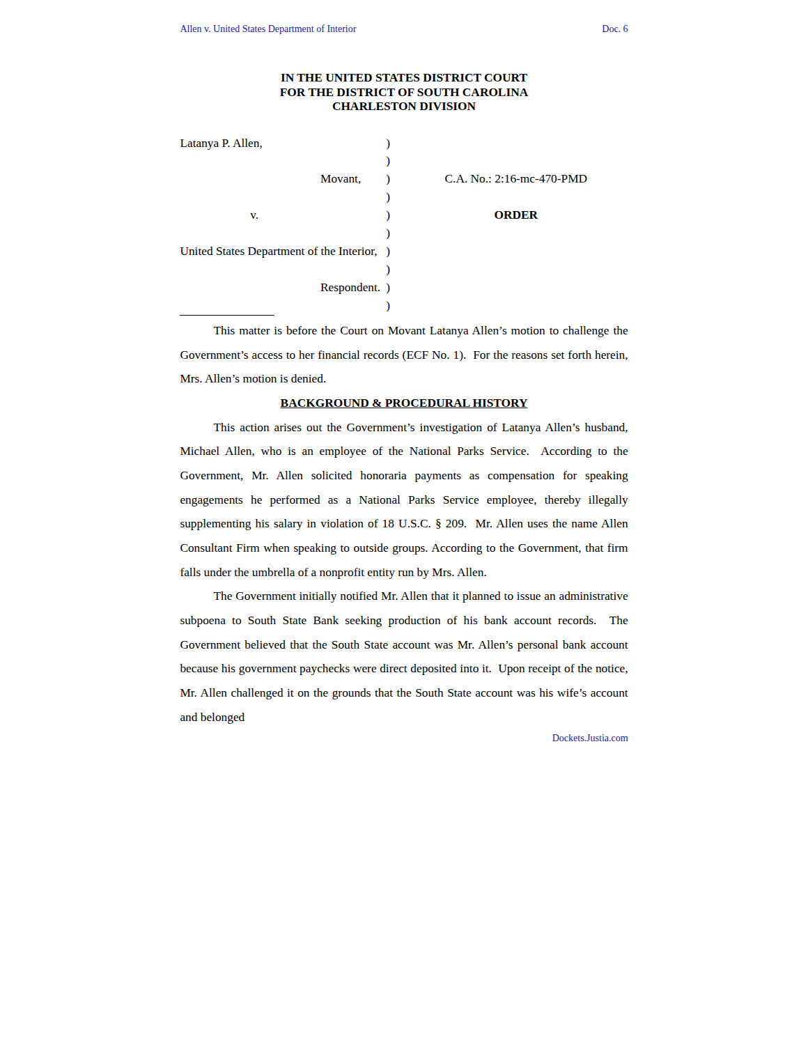Allen v. United States Department of Interior Doc. 6
IN THE UNITED STATES DISTRICT COURT
FOR THE DISTRICT OF SOUTH CAROLINA
CHARLESTON DIVISION
| Latanya P. Allen, | ) | |
| | ) | |
| Movant, | ) | C.A. No.: 2:16-mc-470-PMD |
| | ) | |
| v. | ) | ORDER |
| | ) | |
| United States Department of the Interior, | ) | |
| | ) | |
| Respondent. | ) | |
| | ) | |
This matter is before the Court on Movant Latanya Allen’s motion to challenge the Government’s access to her financial records (ECF No. 1). For the reasons set forth herein, Mrs. Allen’s motion is denied.
BACKGROUND & PROCEDURAL HISTORY
This action arises out the Government’s investigation of Latanya Allen’s husband, Michael Allen, who is an employee of the National Parks Service. According to the Government, Mr. Allen solicited honoraria payments as compensation for speaking engagements he performed as a National Parks Service employee, thereby illegally supplementing his salary in violation of 18 U.S.C. § 209. Mr. Allen uses the name Allen Consultant Firm when speaking to outside groups. According to the Government, that firm falls under the umbrella of a nonprofit entity run by Mrs. Allen.
The Government initially notified Mr. Allen that it planned to issue an administrative subpoena to South State Bank seeking production of his bank account records. The Government believed that the South State account was Mr. Allen’s personal bank account because his government paychecks were direct deposited into it. Upon receipt of the notice, Mr. Allen challenged it on the grounds that the South State account was his wife’s account and belonged
Dockets.Justia.com